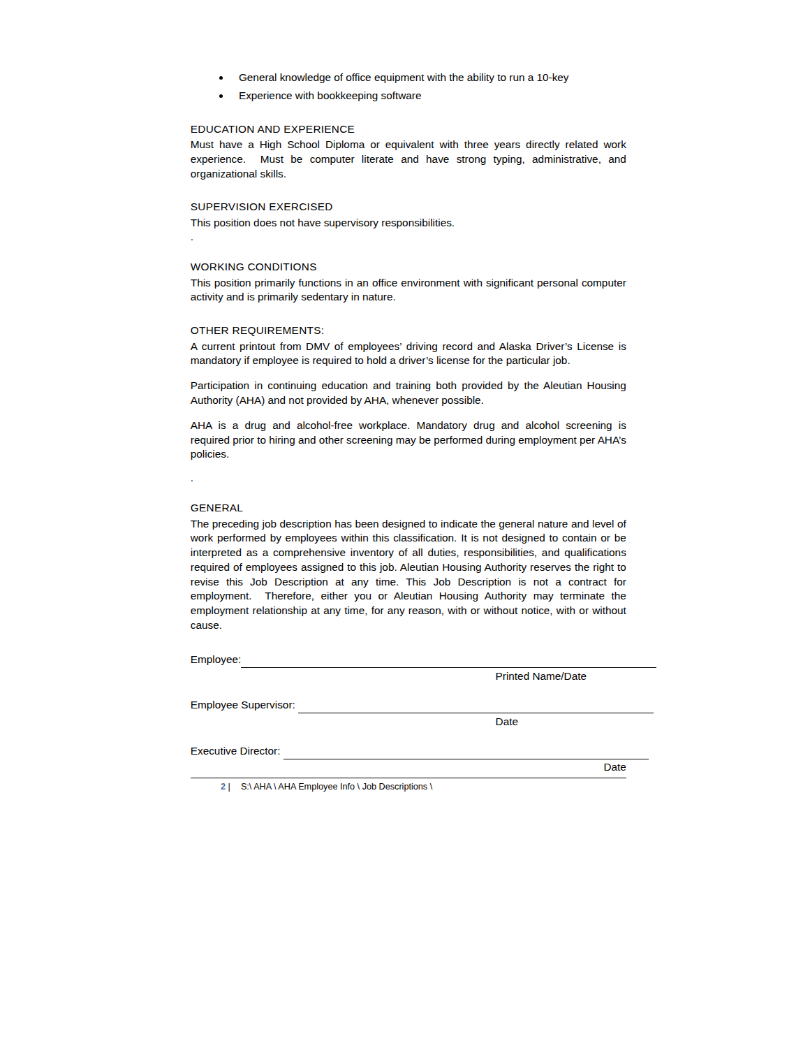General knowledge of office equipment with the ability to run a 10-key
Experience with bookkeeping software
Education and Experience
Must have a High School Diploma or equivalent with three years directly related work experience. Must be computer literate and have strong typing, administrative, and organizational skills.
Supervision Exercised
This position does not have supervisory responsibilities.
.
Working Conditions
This position primarily functions in an office environment with significant personal computer activity and is primarily sedentary in nature.
Other Requirements:
A current printout from DMV of employees’ driving record and Alaska Driver’s License is mandatory if employee is required to hold a driver’s license for the particular job.
Participation in continuing education and training both provided by the Aleutian Housing Authority (AHA) and not provided by AHA, whenever possible.
AHA is a drug and alcohol-free workplace. Mandatory drug and alcohol screening is required prior to hiring and other screening may be performed during employment per AHA’s policies.
.
General
The preceding job description has been designed to indicate the general nature and level of work performed by employees within this classification. It is not designed to contain or be interpreted as a comprehensive inventory of all duties, responsibilities, and qualifications required of employees assigned to this job. Aleutian Housing Authority reserves the right to revise this Job Description at any time. This Job Description is not a contract for employment. Therefore, either you or Aleutian Housing Authority may terminate the employment relationship at any time, for any reason, with or without notice, with or without cause.
Employee:
Printed Name/Date
Employee Supervisor:
Date
Executive Director:
Date
2 | S:\ AHA \ AHA Employee Info \ Job Descriptions \